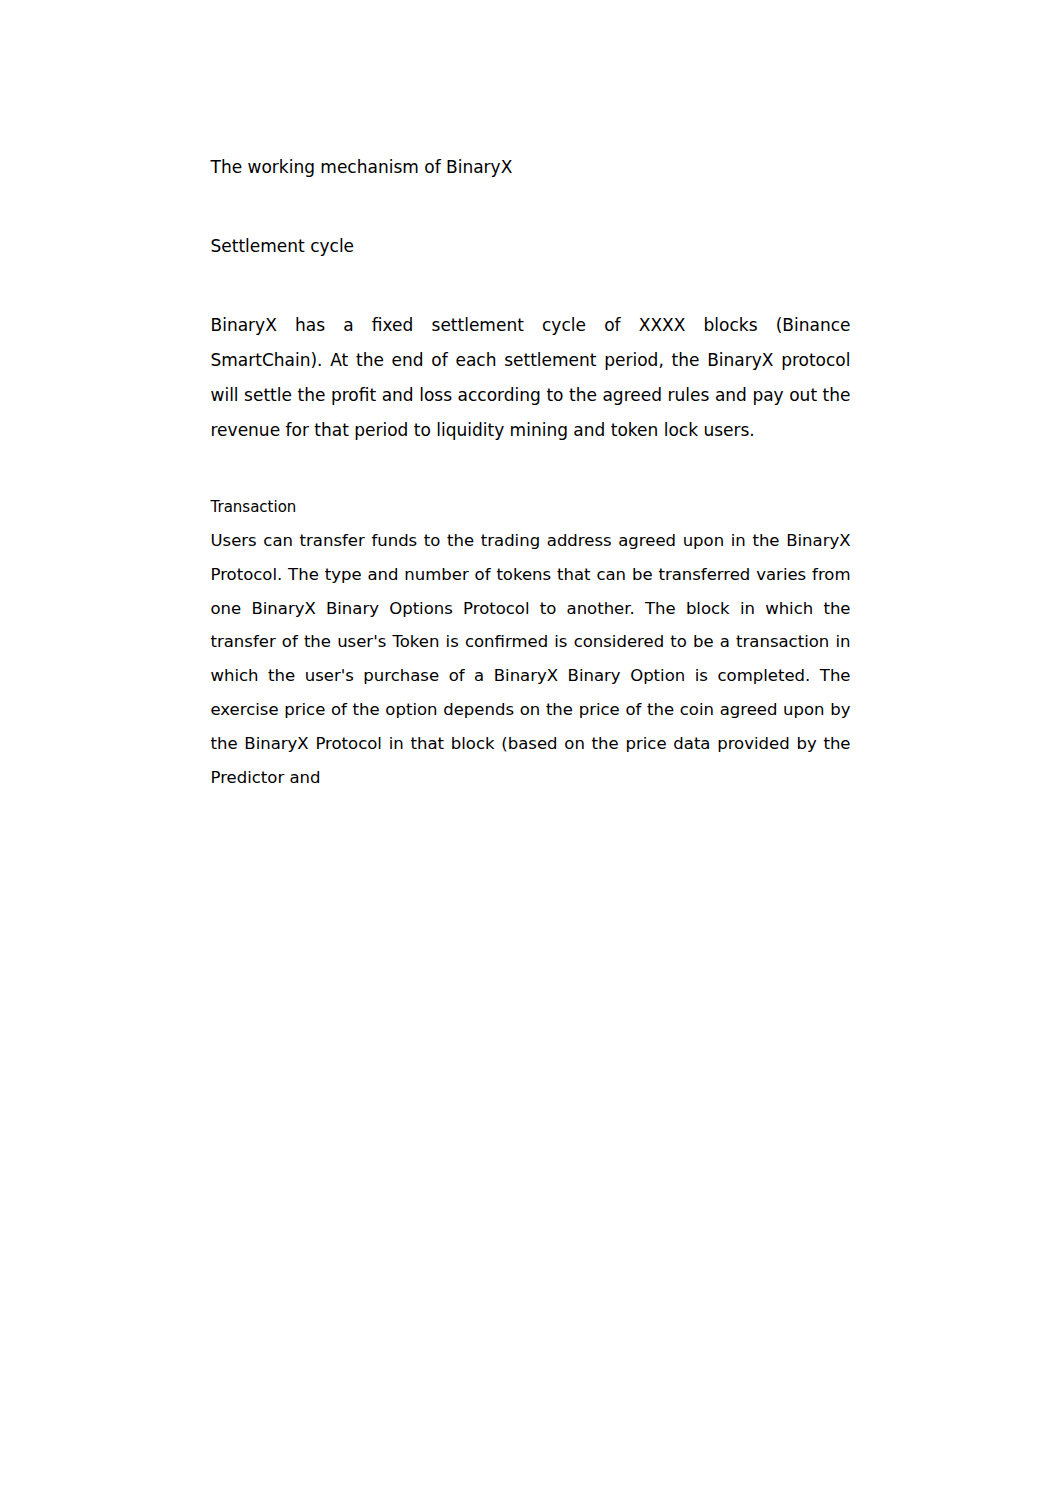The working mechanism of BinaryX
Settlement cycle
BinaryX has a fixed settlement cycle of XXXX blocks (Binance SmartChain). At the end of each settlement period, the BinaryX protocol will settle the profit and loss according to the agreed rules and pay out the revenue for that period to liquidity mining and token lock users.
Transaction
Users can transfer funds to the trading address agreed upon in the BinaryX Protocol. The type and number of tokens that can be transferred varies from one BinaryX Binary Options Protocol to another. The block in which the transfer of the user's Token is confirmed is considered to be a transaction in which the user's purchase of a BinaryX Binary Option is completed. The exercise price of the option depends on the price of the coin agreed upon by the BinaryX Protocol in that block (based on the price data provided by the Predictor and